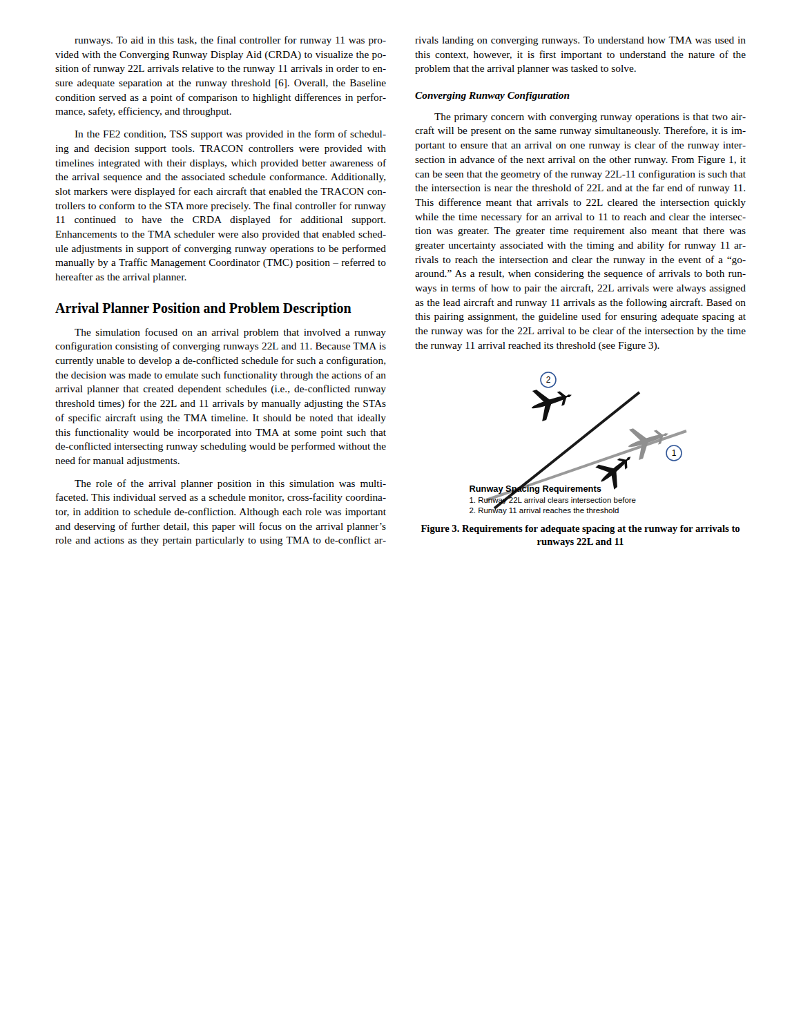runways. To aid in this task, the final controller for runway 11 was provided with the Converging Runway Display Aid (CRDA) to visualize the position of runway 22L arrivals relative to the runway 11 arrivals in order to ensure adequate separation at the runway threshold [6]. Overall, the Baseline condition served as a point of comparison to highlight differences in performance, safety, efficiency, and throughput.
In the FE2 condition, TSS support was provided in the form of scheduling and decision support tools. TRACON controllers were provided with timelines integrated with their displays, which provided better awareness of the arrival sequence and the associated schedule conformance. Additionally, slot markers were displayed for each aircraft that enabled the TRACON controllers to conform to the STA more precisely. The final controller for runway 11 continued to have the CRDA displayed for additional support. Enhancements to the TMA scheduler were also provided that enabled schedule adjustments in support of converging runway operations to be performed manually by a Traffic Management Coordinator (TMC) position – referred to hereafter as the arrival planner.
Arrival Planner Position and Problem Description
The simulation focused on an arrival problem that involved a runway configuration consisting of converging runways 22L and 11. Because TMA is currently unable to develop a de-conflicted schedule for such a configuration, the decision was made to emulate such functionality through the actions of an arrival planner that created dependent schedules (i.e., de-conflicted runway threshold times) for the 22L and 11 arrivals by manually adjusting the STAs of specific aircraft using the TMA timeline. It should be noted that ideally this functionality would be incorporated into TMA at some point such that de-conflicted intersecting runway scheduling would be performed without the need for manual adjustments.
The role of the arrival planner position in this simulation was multi-faceted. This individual served as a schedule monitor, cross-facility coordinator, in addition to schedule de-confliction. Although each role was important and deserving of further detail, this paper will focus on the arrival planner’s role and actions as they pertain particularly to using TMA to de-conflict arrivals landing on converging runways. To understand how TMA was used in this context, however, it is first important to understand the nature of the problem that the arrival planner was tasked to solve.
Converging Runway Configuration
The primary concern with converging runway operations is that two aircraft will be present on the same runway simultaneously. Therefore, it is important to ensure that an arrival on one runway is clear of the runway intersection in advance of the next arrival on the other runway. From Figure 1, it can be seen that the geometry of the runway 22L-11 configuration is such that the intersection is near the threshold of 22L and at the far end of runway 11. This difference meant that arrivals to 22L cleared the intersection quickly while the time necessary for an arrival to 11 to reach and clear the intersection was greater. The greater time requirement also meant that there was greater uncertainty associated with the timing and ability for runway 11 arrivals to reach the intersection and clear the runway in the event of a “go-around.” As a result, when considering the sequence of arrivals to both runways in terms of how to pair the aircraft, 22L arrivals were always assigned as the lead aircraft and runway 11 arrivals as the following aircraft. Based on this pairing assignment, the guideline used for ensuring adequate spacing at the runway was for the 22L arrival to be clear of the intersection by the time the runway 11 arrival reached its threshold (see Figure 3).
2 1
Runway Spacing Requirements 1. Runway 22L arrival clears intersection before
2. Runway 11 arrival reaches the threshold
Figure 3. Requirements for adequate spacing at the runway for arrivals to runways 22L and 11